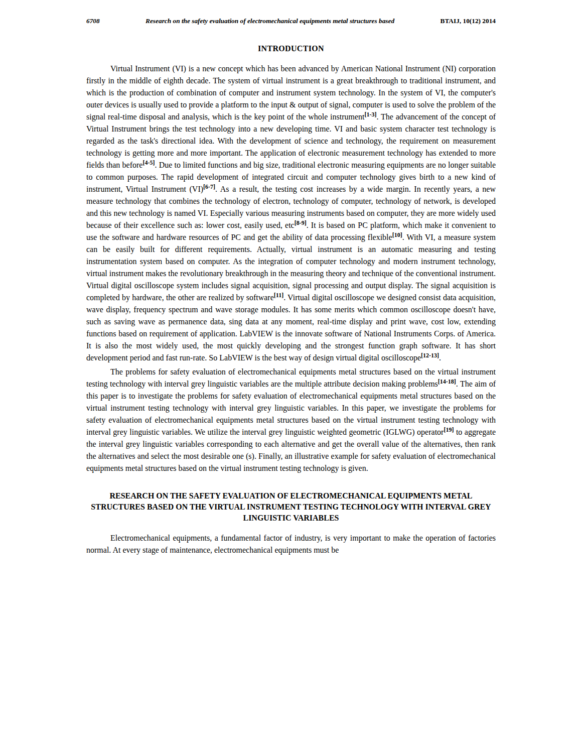6708 Research on the safety evaluation of electromechanical equipments metal structures based BTAIJ, 10(12) 2014
INTRODUCTION
Virtual Instrument (VI) is a new concept which has been advanced by American National Instrument (NI) corporation firstly in the middle of eighth decade. The system of virtual instrument is a great breakthrough to traditional instrument, and which is the production of combination of computer and instrument system technology. In the system of VI, the computer's outer devices is usually used to provide a platform to the input & output of signal, computer is used to solve the problem of the signal real-time disposal and analysis, which is the key point of the whole instrument[1-3]. The advancement of the concept of Virtual Instrument brings the test technology into a new developing time. VI and basic system character test technology is regarded as the task's directional idea. With the development of science and technology, the requirement on measurement technology is getting more and more important. The application of electronic measurement technology has extended to more fields than before[4-5]. Due to limited functions and big size, traditional electronic measuring equipments are no longer suitable to common purposes. The rapid development of integrated circuit and computer technology gives birth to a new kind of instrument, Virtual Instrument (VI)[6-7]. As a result, the testing cost increases by a wide margin. In recently years, a new measure technology that combines the technology of electron, technology of computer, technology of network, is developed and this new technology is named VI. Especially various measuring instruments based on computer, they are more widely used because of their excellence such as: lower cost, easily used, etc[8-9]. It is based on PC platform, which make it convenient to use the software and hardware resources of PC and get the ability of data processing flexible[10]. With VI, a measure system can be easily built for different requirements. Actually, virtual instrument is an automatic measuring and testing instrumentation system based on computer. As the integration of computer technology and modern instrument technology, virtual instrument makes the revolutionary breakthrough in the measuring theory and technique of the conventional instrument. Virtual digital oscilloscope system includes signal acquisition, signal processing and output display. The signal acquisition is completed by hardware, the other are realized by software[11]. Virtual digital oscilloscope we designed consist data acquisition, wave display, frequency spectrum and wave storage modules. It has some merits which common oscilloscope doesn't have, such as saving wave as permanence data, sing data at any moment, real-time display and print wave, cost low, extending functions based on requirement of application. LabVIEW is the innovate software of National Instruments Corps. of America. It is also the most widely used, the most quickly developing and the strongest function graph software. It has short development period and fast run-rate. So LabVIEW is the best way of design virtual digital oscilloscope[12-13].
The problems for safety evaluation of electromechanical equipments metal structures based on the virtual instrument testing technology with interval grey linguistic variables are the multiple attribute decision making problems[14-18]. The aim of this paper is to investigate the problems for safety evaluation of electromechanical equipments metal structures based on the virtual instrument testing technology with interval grey linguistic variables. In this paper, we investigate the problems for safety evaluation of electromechanical equipments metal structures based on the virtual instrument testing technology with interval grey linguistic variables. We utilize the interval grey linguistic weighted geometric (IGLWG) operator[19] to aggregate the interval grey linguistic variables corresponding to each alternative and get the overall value of the alternatives, then rank the alternatives and select the most desirable one (s). Finally, an illustrative example for safety evaluation of electromechanical equipments metal structures based on the virtual instrument testing technology is given.
RESEARCH ON THE SAFETY EVALUATION OF ELECTROMECHANICAL EQUIPMENTS METAL STRUCTURES BASED ON THE VIRTUAL INSTRUMENT TESTING TECHNOLOGY WITH INTERVAL GREY LINGUISTIC VARIABLES
Electromechanical equipments, a fundamental factor of industry, is very important to make the operation of factories normal. At every stage of maintenance, electromechanical equipments must be